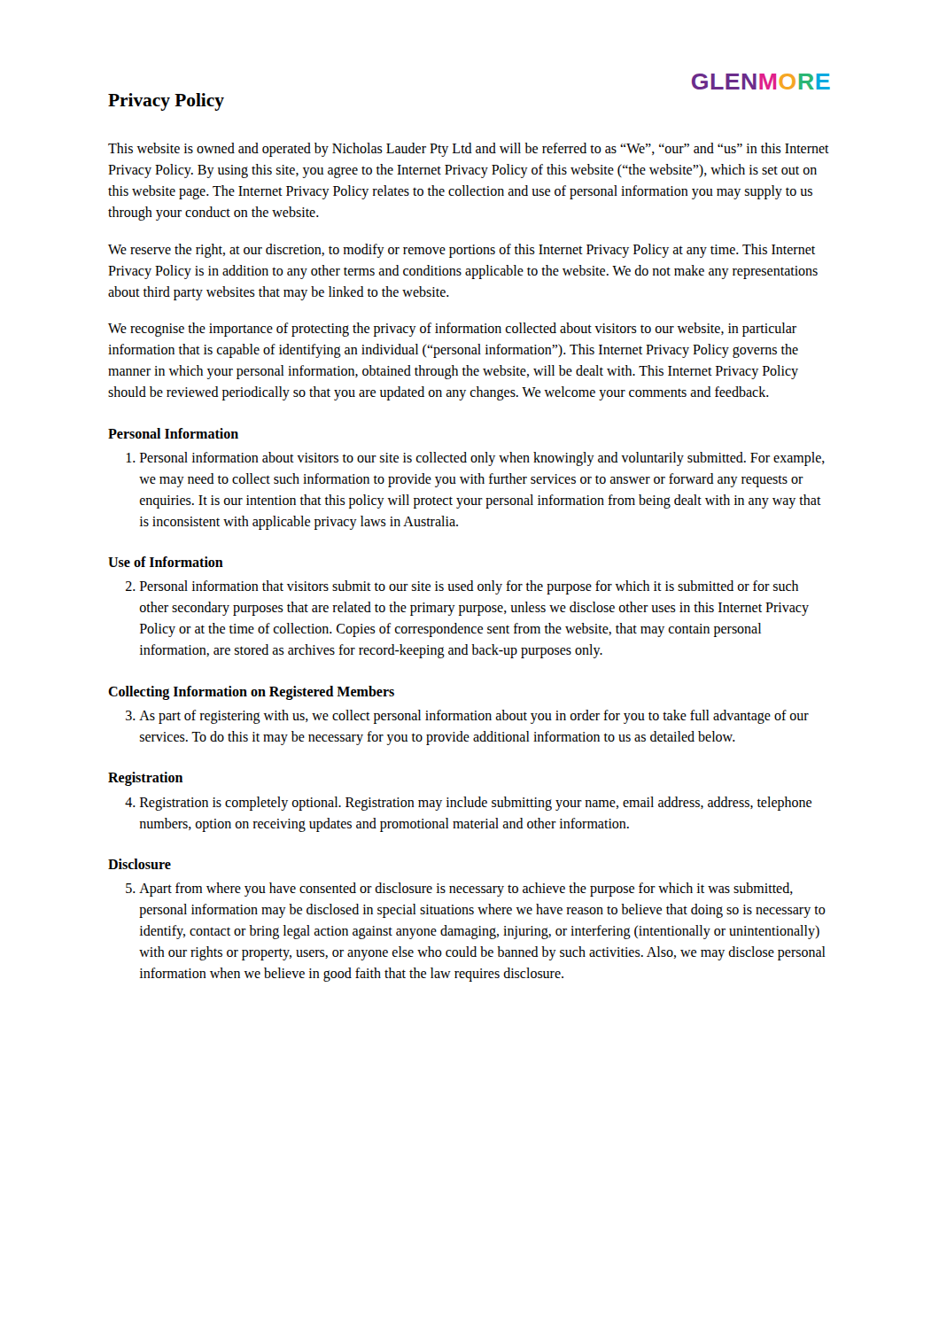GLEN MORE
Privacy Policy
This website is owned and operated by Nicholas Lauder Pty Ltd and will be referred to as “We”, “our” and “us” in this Internet Privacy Policy. By using this site, you agree to the Internet Privacy Policy of this website (“the website”), which is set out on this website page. The Internet Privacy Policy relates to the collection and use of personal information you may supply to us through your conduct on the website.
We reserve the right, at our discretion, to modify or remove portions of this Internet Privacy Policy at any time. This Internet Privacy Policy is in addition to any other terms and conditions applicable to the website. We do not make any representations about third party websites that may be linked to the website.
We recognise the importance of protecting the privacy of information collected about visitors to our website, in particular information that is capable of identifying an individual (“personal information”). This Internet Privacy Policy governs the manner in which your personal information, obtained through the website, will be dealt with. This Internet Privacy Policy should be reviewed periodically so that you are updated on any changes. We welcome your comments and feedback.
Personal Information
Personal information about visitors to our site is collected only when knowingly and voluntarily submitted. For example, we may need to collect such information to provide you with further services or to answer or forward any requests or enquiries. It is our intention that this policy will protect your personal information from being dealt with in any way that is inconsistent with applicable privacy laws in Australia.
Use of Information
Personal information that visitors submit to our site is used only for the purpose for which it is submitted or for such other secondary purposes that are related to the primary purpose, unless we disclose other uses in this Internet Privacy Policy or at the time of collection. Copies of correspondence sent from the website, that may contain personal information, are stored as archives for record-keeping and back-up purposes only.
Collecting Information on Registered Members
As part of registering with us, we collect personal information about you in order for you to take full advantage of our services. To do this it may be necessary for you to provide additional information to us as detailed below.
Registration
Registration is completely optional. Registration may include submitting your name, email address, address, telephone numbers, option on receiving updates and promotional material and other information.
Disclosure
Apart from where you have consented or disclosure is necessary to achieve the purpose for which it was submitted, personal information may be disclosed in special situations where we have reason to believe that doing so is necessary to identify, contact or bring legal action against anyone damaging, injuring, or interfering (intentionally or unintentionally) with our rights or property, users, or anyone else who could be banned by such activities. Also, we may disclose personal information when we believe in good faith that the law requires disclosure.